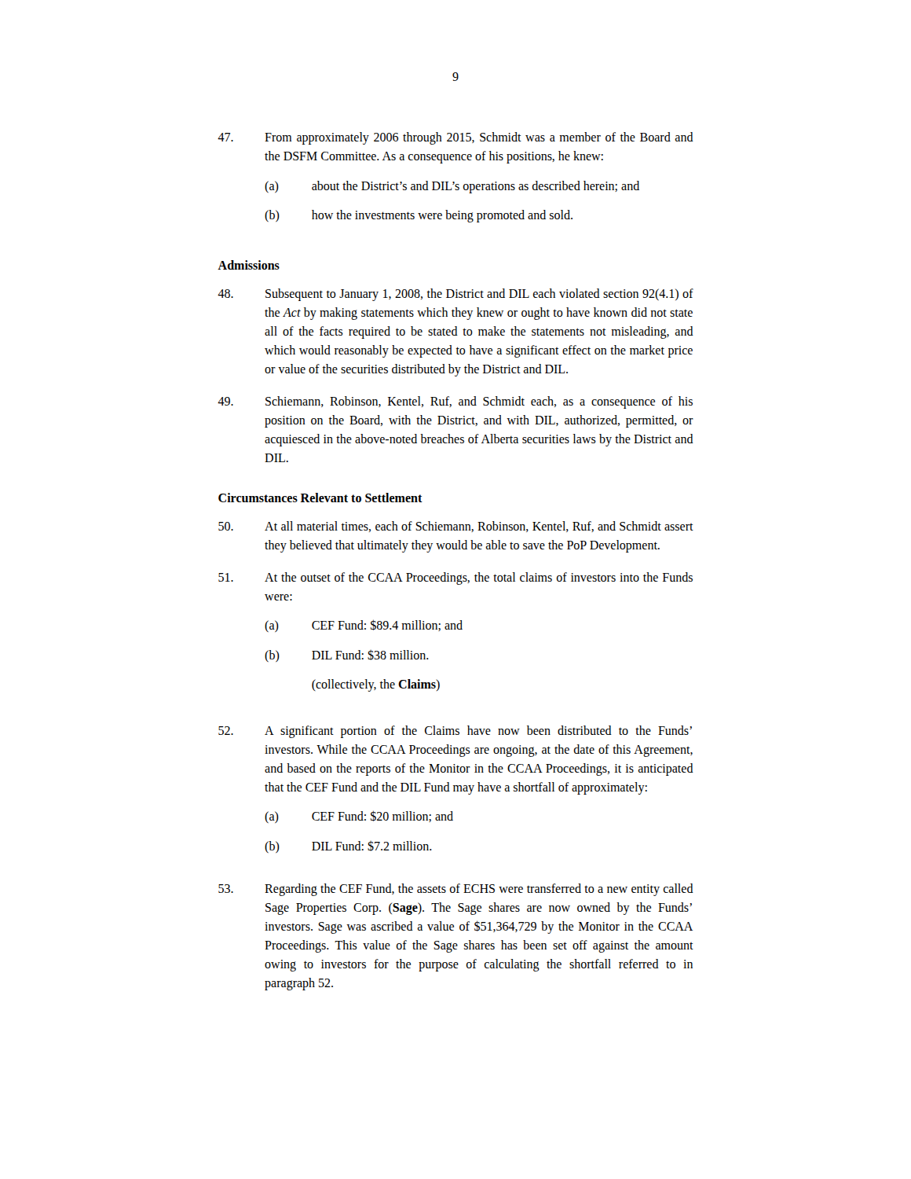9
47.
From approximately 2006 through 2015, Schmidt was a member of the Board and the DSFM Committee. As a consequence of his positions, he knew:
(a)
about the District’s and DIL’s operations as described herein; and
(b)
how the investments were being promoted and sold.
Admissions
48.
Subsequent to January 1, 2008, the District and DIL each violated section 92(4.1) of the Act by making statements which they knew or ought to have known did not state all of the facts required to be stated to make the statements not misleading, and which would reasonably be expected to have a significant effect on the market price or value of the securities distributed by the District and DIL.
49.
Schiemann, Robinson, Kentel, Ruf, and Schmidt each, as a consequence of his position on the Board, with the District, and with DIL, authorized, permitted, or acquiesced in the above-noted breaches of Alberta securities laws by the District and DIL.
Circumstances Relevant to Settlement
50.
At all material times, each of Schiemann, Robinson, Kentel, Ruf, and Schmidt assert they believed that ultimately they would be able to save the PoP Development.
51.
At the outset of the CCAA Proceedings, the total claims of investors into the Funds were:
(a)
CEF Fund: $89.4 million; and
(b)
DIL Fund: $38 million.
(collectively, the Claims)
52.
A significant portion of the Claims have now been distributed to the Funds’ investors. While the CCAA Proceedings are ongoing, at the date of this Agreement, and based on the reports of the Monitor in the CCAA Proceedings, it is anticipated that the CEF Fund and the DIL Fund may have a shortfall of approximately:
(a)
CEF Fund: $20 million; and
(b)
DIL Fund: $7.2 million.
53.
Regarding the CEF Fund, the assets of ECHS were transferred to a new entity called Sage Properties Corp. (Sage). The Sage shares are now owned by the Funds’ investors. Sage was ascribed a value of $51,364,729 by the Monitor in the CCAA Proceedings. This value of the Sage shares has been set off against the amount owing to investors for the purpose of calculating the shortfall referred to in paragraph 52.